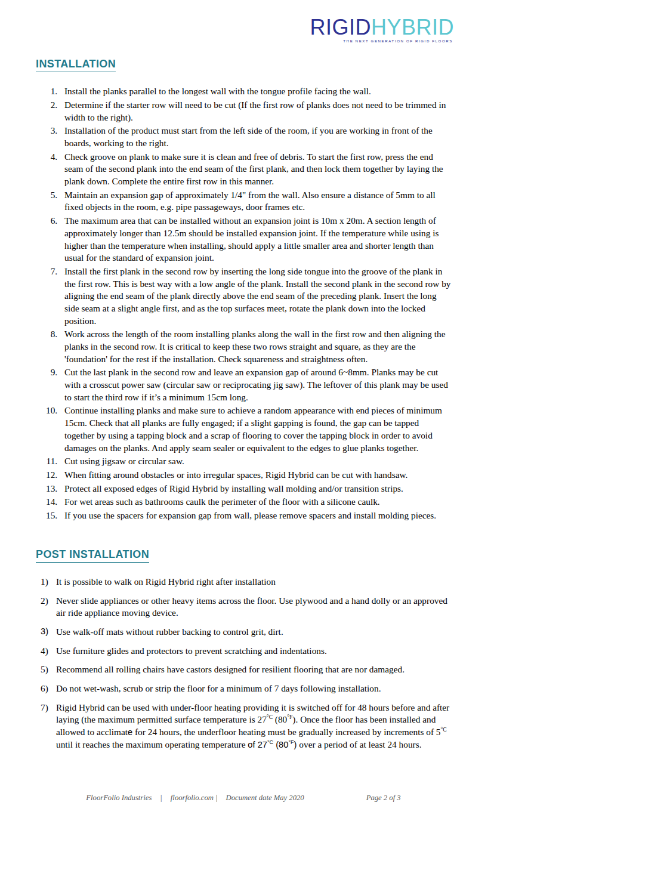RIGID HYBRID
THE NEXT GENERATION OF RIGID FLOORS
INSTALLATION
Install the planks parallel to the longest wall with the tongue profile facing the wall.
Determine if the starter row will need to be cut (If the first row of planks does not need to be trimmed in width to the right).
Installation of the product must start from the left side of the room, if you are working in front of the boards, working to the right.
Check groove on plank to make sure it is clean and free of debris. To start the first row, press the end seam of the second plank into the end seam of the first plank, and then lock them together by laying the plank down. Complete the entire first row in this manner.
Maintain an expansion gap of approximately 1/4" from the wall. Also ensure a distance of 5mm to all fixed objects in the room, e.g. pipe passageways, door frames etc.
The maximum area that can be installed without an expansion joint is 10m x 20m. A section length of approximately longer than 12.5m should be installed expansion joint. If the temperature while using is higher than the temperature when installing, should apply a little smaller area and shorter length than usual for the standard of expansion joint.
Install the first plank in the second row by inserting the long side tongue into the groove of the plank in the first row. This is best way with a low angle of the plank. Install the second plank in the second row by aligning the end seam of the plank directly above the end seam of the preceding plank. Insert the long side seam at a slight angle first, and as the top surfaces meet, rotate the plank down into the locked position.
Work across the length of the room installing planks along the wall in the first row and then aligning the planks in the second row. It is critical to keep these two rows straight and square, as they are the 'foundation' for the rest if the installation. Check squareness and straightness often.
Cut the last plank in the second row and leave an expansion gap of around 6~8mm. Planks may be cut with a crosscut power saw (circular saw or reciprocating jig saw). The leftover of this plank may be used to start the third row if it’s a minimum 15cm long.
Continue installing planks and make sure to achieve a random appearance with end pieces of minimum 15cm. Check that all planks are fully engaged; if a slight gapping is found, the gap can be tapped together by using a tapping block and a scrap of flooring to cover the tapping block in order to avoid damages on the planks. And apply seam sealer or equivalent to the edges to glue planks together.
Cut using jigsaw or circular saw.
When fitting around obstacles or into irregular spaces, Rigid Hybrid can be cut with handsaw.
Protect all exposed edges of Rigid Hybrid by installing wall molding and/or transition strips.
For wet areas such as bathrooms caulk the perimeter of the floor with a silicone caulk.
If you use the spacers for expansion gap from wall, please remove spacers and install molding pieces.
POST INSTALLATION
1) It is possible to walk on Rigid Hybrid right after installation
2) Never slide appliances or other heavy items across the floor. Use plywood and a hand dolly or an approved air ride appliance moving device.
3) Use walk-off mats without rubber backing to control grit, dirt.
4) Use furniture glides and protectors to prevent scratching and indentations.
5) Recommend all rolling chairs have castors designed for resilient flooring that are nor damaged.
6) Do not wet-wash, scrub or strip the floor for a minimum of 7 days following installation.
7) Rigid Hybrid can be used with under-floor heating providing it is switched off for 48 hours before and after laying (the maximum permitted surface temperature is 27°C (80°F). Once the floor has been installed and allowed to acclimate for 24 hours, the underfloor heating must be gradually increased by increments of 5°C until it reaches the maximum operating temperature of 27°C (80°F) over a period of at least 24 hours.
FloorFolio Industries | floorfolio.com | Document date May 2020 Page 2 of 3